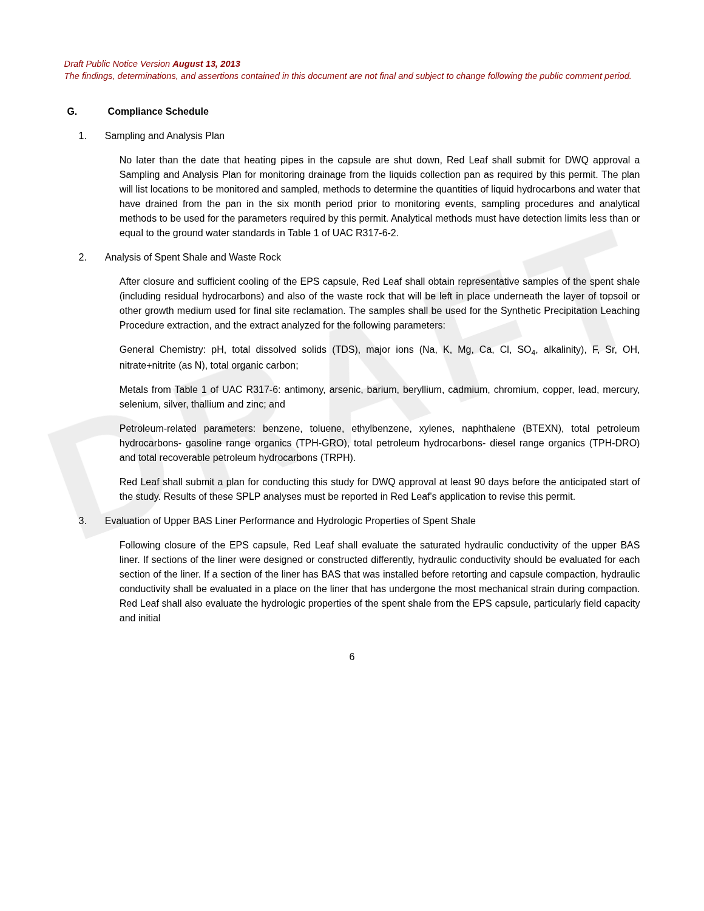DRAFT
Draft Public Notice Version August 13, 2013
The findings, determinations, and assertions contained in this document are not final and subject to change following the public comment period.
G. Compliance Schedule
1. Sampling and Analysis Plan
No later than the date that heating pipes in the capsule are shut down, Red Leaf shall submit for DWQ approval a Sampling and Analysis Plan for monitoring drainage from the liquids collection pan as required by this permit. The plan will list locations to be monitored and sampled, methods to determine the quantities of liquid hydrocarbons and water that have drained from the pan in the six month period prior to monitoring events, sampling procedures and analytical methods to be used for the parameters required by this permit. Analytical methods must have detection limits less than or equal to the ground water standards in Table 1 of UAC R317-6-2.
2. Analysis of Spent Shale and Waste Rock
After closure and sufficient cooling of the EPS capsule, Red Leaf shall obtain representative samples of the spent shale (including residual hydrocarbons) and also of the waste rock that will be left in place underneath the layer of topsoil or other growth medium used for final site reclamation. The samples shall be used for the Synthetic Precipitation Leaching Procedure extraction, and the extract analyzed for the following parameters:
General Chemistry: pH, total dissolved solids (TDS), major ions (Na, K, Mg, Ca, Cl, SO4, alkalinity), F, Sr, OH, nitrate+nitrite (as N), total organic carbon;
Metals from Table 1 of UAC R317-6: antimony, arsenic, barium, beryllium, cadmium, chromium, copper, lead, mercury, selenium, silver, thallium and zinc; and
Petroleum-related parameters: benzene, toluene, ethylbenzene, xylenes, naphthalene (BTEXN), total petroleum hydrocarbons- gasoline range organics (TPH-GRO), total petroleum hydrocarbons- diesel range organics (TPH-DRO) and total recoverable petroleum hydrocarbons (TRPH).
Red Leaf shall submit a plan for conducting this study for DWQ approval at least 90 days before the anticipated start of the study. Results of these SPLP analyses must be reported in Red Leaf's application to revise this permit.
3. Evaluation of Upper BAS Liner Performance and Hydrologic Properties of Spent Shale
Following closure of the EPS capsule, Red Leaf shall evaluate the saturated hydraulic conductivity of the upper BAS liner. If sections of the liner were designed or constructed differently, hydraulic conductivity should be evaluated for each section of the liner. If a section of the liner has BAS that was installed before retorting and capsule compaction, hydraulic conductivity shall be evaluated in a place on the liner that has undergone the most mechanical strain during compaction. Red Leaf shall also evaluate the hydrologic properties of the spent shale from the EPS capsule, particularly field capacity and initial
6